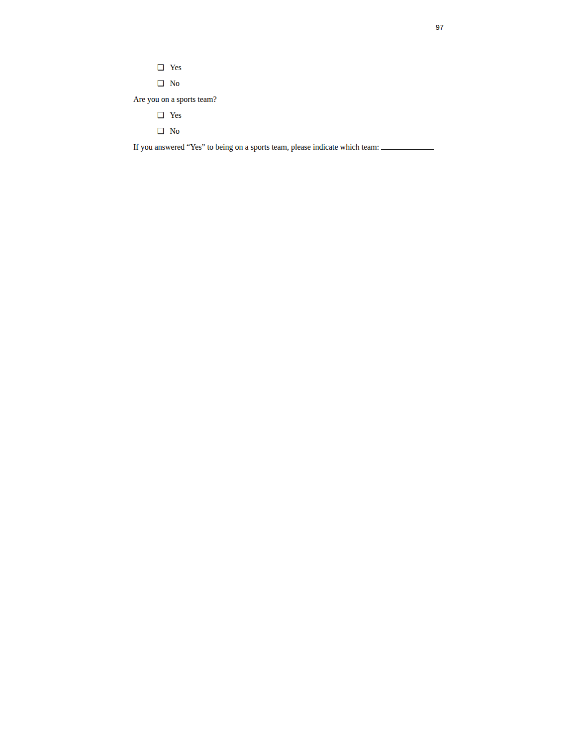97
❑Yes
❑No
Are you on a sports team?
❑Yes
❑No
If you answered “Yes” to being on a sports team, please indicate which team: